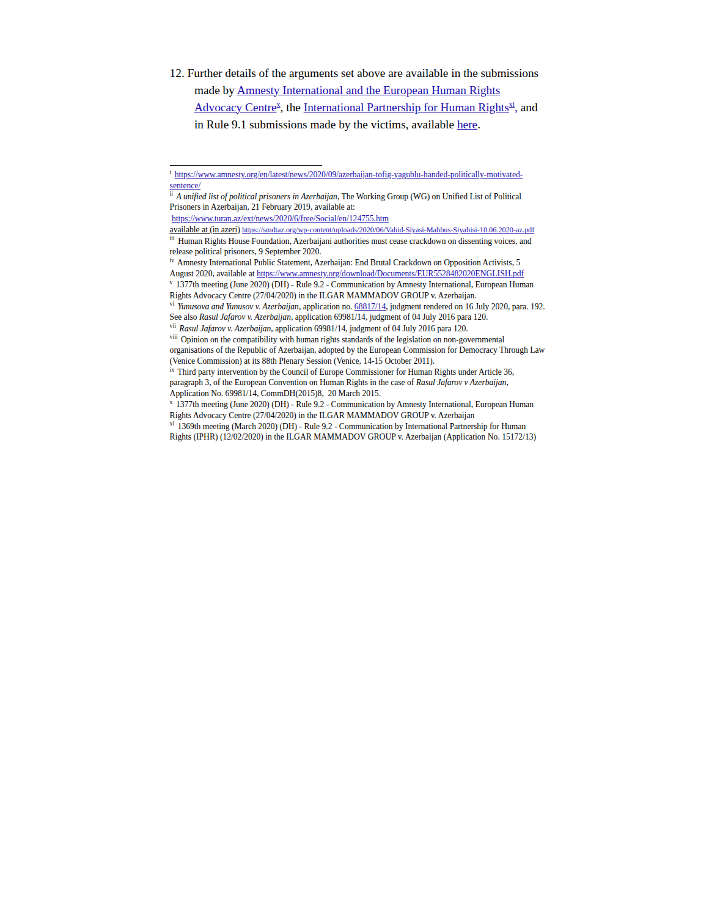12. Further details of the arguments set above are available in the submissions made by Amnesty International and the European Human Rights Advocacy Centrex, the International Partnership for Human Rightsxi, and in Rule 9.1 submissions made by the victims, available here.
i https://www.amnesty.org/en/latest/news/2020/09/azerbaijan-tofig-yagublu-handed-politically-motivated-sentence/
ii A unified list of political prisoners in Azerbaijan, The Working Group (WG) on Unified List of Political Prisoners in Azerbaijan, 21 February 2019, available at:
https://www.turan.az/ext/news/2020/6/free/Social/en/124755.htm
available at (in azeri) https://smdtaz.org/wp-content/uploads/2020/06/Vahid-Siyasi-Mahbus-Siyahisi-10.06.2020-az.pdf
iii Human Rights House Foundation, Azerbaijani authorities must cease crackdown on dissenting voices, and release political prisoners, 9 September 2020.
iv Amnesty International Public Statement, Azerbaijan: End Brutal Crackdown on Opposition Activists, 5 August 2020, available at https://www.amnesty.org/download/Documents/EUR5528482020ENGLISH.pdf
v 1377th meeting (June 2020) (DH) - Rule 9.2 - Communication by Amnesty International, European Human Rights Advocacy Centre (27/04/2020) in the ILGAR MAMMADOV GROUP v. Azerbaijan.
vi Yunusova and Yunusov v. Azerbaijan, application no. 68817/14, judgment rendered on 16 July 2020, para. 192. See also Rasul Jafarov v. Azerbaijan, application 69981/14, judgment of 04 July 2016 para 120.
vii Rasul Jafarov v. Azerbaijan, application 69981/14, judgment of 04 July 2016 para 120.
viii Opinion on the compatibility with human rights standards of the legislation on non-governmental organisations of the Republic of Azerbaijan, adopted by the European Commission for Democracy Through Law (Venice Commission) at its 88th Plenary Session (Venice, 14-15 October 2011).
ix Third party intervention by the Council of Europe Commissioner for Human Rights under Article 36, paragraph 3, of the European Convention on Human Rights in the case of Rasul Jafarov v Azerbaijan, Application No. 69981/14, CommDH(2015)8, 20 March 2015.
x 1377th meeting (June 2020) (DH) - Rule 9.2 - Communication by Amnesty International, European Human Rights Advocacy Centre (27/04/2020) in the ILGAR MAMMADOV GROUP v. Azerbaijan
xi 1369th meeting (March 2020) (DH) - Rule 9.2 - Communication by International Partnership for Human Rights (IPHR) (12/02/2020) in the ILGAR MAMMADOV GROUP v. Azerbaijan (Application No. 15172/13)